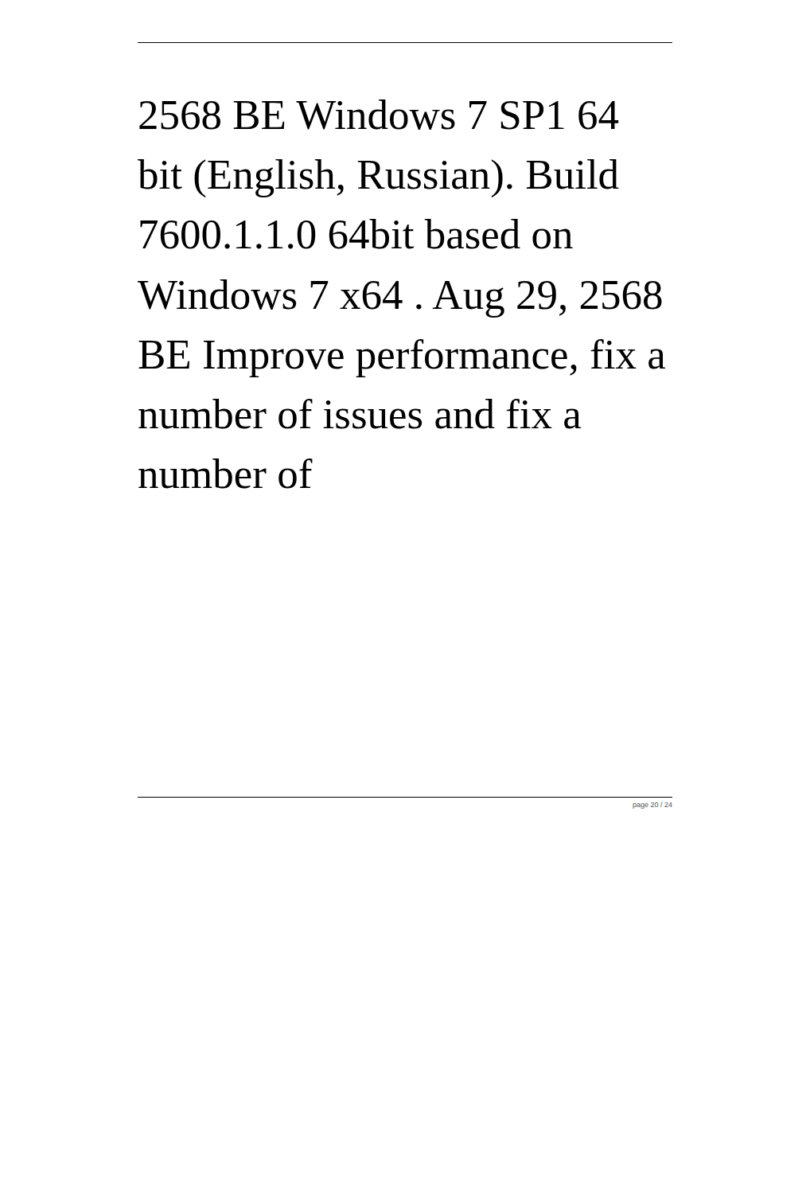2568 BE Windows 7 SP1 64 bit (English, Russian). Build 7600.1.1.0 64bit based on Windows 7 x64 . Aug 29, 2568 BE Improve performance, fix a number of issues and fix a number of
page 20 / 24